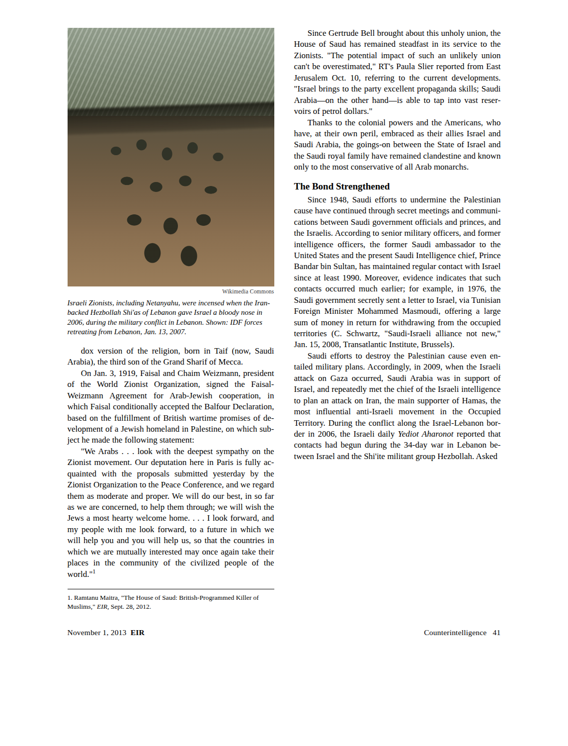Wikimedia Commons
Israeli Zionists, including Netanyahu, were incensed when the Iran-backed Hezbollah Shi'as of Lebanon gave Israel a bloody nose in 2006, during the military conflict in Lebanon. Shown: IDF forces retreating from Lebanon, Jan. 13, 2007.
dox version of the religion, born in Taif (now, Saudi Arabia), the third son of the Grand Sharif of Mecca.
On Jan. 3, 1919, Faisal and Chaim Weizmann, president of the World Zionist Organization, signed the Faisal-Weizmann Agreement for Arab-Jewish cooperation, in which Faisal conditionally accepted the Balfour Declaration, based on the fulfillment of British wartime promises of development of a Jewish homeland in Palestine, on which subject he made the following statement:
"We Arabs . . . look with the deepest sympathy on the Zionist movement. Our deputation here in Paris is fully acquainted with the proposals submitted yesterday by the Zionist Organization to the Peace Conference, and we regard them as moderate and proper. We will do our best, in so far as we are concerned, to help them through; we will wish the Jews a most hearty welcome home. . . . I look forward, and my people with me look forward, to a future in which we will help you and you will help us, so that the countries in which we are mutually interested may once again take their places in the community of the civilized people of the world."1
1. Ramtanu Maitra, "The House of Saud: British-Programmed Killer of Muslims," EIR, Sept. 28, 2012.
Since Gertrude Bell brought about this unholy union, the House of Saud has remained steadfast in its service to the Zionists. "The potential impact of such an unlikely union can't be overestimated," RT's Paula Slier reported from East Jerusalem Oct. 10, referring to the current developments. "Israel brings to the party excellent propaganda skills; Saudi Arabia—on the other hand—is able to tap into vast reservoirs of petrol dollars."
Thanks to the colonial powers and the Americans, who have, at their own peril, embraced as their allies Israel and Saudi Arabia, the goings-on between the State of Israel and the Saudi royal family have remained clandestine and known only to the most conservative of all Arab monarchs.
The Bond Strengthened
Since 1948, Saudi efforts to undermine the Palestinian cause have continued through secret meetings and communications between Saudi government officials and princes, and the Israelis. According to senior military officers, and former intelligence officers, the former Saudi ambassador to the United States and the present Saudi Intelligence chief, Prince Bandar bin Sultan, has maintained regular contact with Israel since at least 1990. Moreover, evidence indicates that such contacts occurred much earlier; for example, in 1976, the Saudi government secretly sent a letter to Israel, via Tunisian Foreign Minister Mohammed Masmoudi, offering a large sum of money in return for withdrawing from the occupied territories (C. Schwartz, "Saudi-Israeli alliance not new," Jan. 15, 2008, Transatlantic Institute, Brussels).
Saudi efforts to destroy the Palestinian cause even entailed military plans. Accordingly, in 2009, when the Israeli attack on Gaza occurred, Saudi Arabia was in support of Israel, and repeatedly met the chief of the Israeli intelligence to plan an attack on Iran, the main supporter of Hamas, the most influential anti-Israeli movement in the Occupied Territory. During the conflict along the Israel-Lebanon border in 2006, the Israeli daily Yediot Aharonot reported that contacts had begun during the 34-day war in Lebanon between Israel and the Shi'ite militant group Hezbollah. Asked
November 1, 2013 EIR
Counterintelligence 41